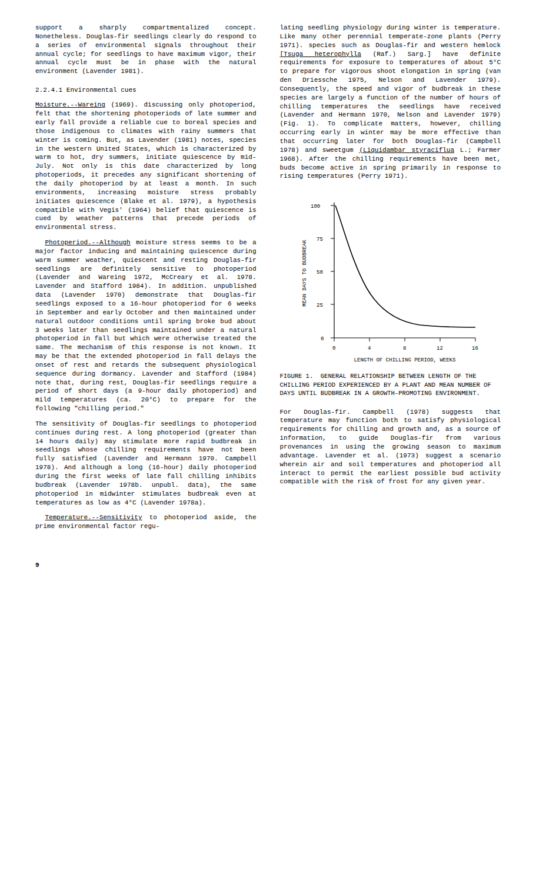support a sharply compartmentalized concept. Nonetheless. Douglas-fir seedlings clearly do respond to a series of environmental signals throughout their annual cycle; for seedlings to have maximum vigor, their annual cycle must be in phase with the natural environment (Lavender 1981).
2.2.4.1 Environmental cues
Moisture.--Wareing (1969). discussing only photoperiod, felt that the shortening photoperiods of late summer and early fall provide a reliable cue to boreal species and those indigenous to climates with rainy summers that winter is coming. But, as Lavender (1981) notes, species in the western United States, which is characterized by warm to hot, dry summers, initiate quiescence by mid-July. Not only is this date characterized by long photoperiods, it precedes any significant shortening of the daily photoperiod by at least a month. In such environments, increasing moisture stress probably initiates quiescence (Blake et al. 1979), a hypothesis compatible with Vegis' (1964) belief that quiescence is cued by weather patterns that precede periods of environmental stress.
Photoperiod.--Although moisture stress seems to be a major factor inducing and maintaining quiescence during warm summer weather, quiescent and resting Douglas-fir seedlings are definitely sensitive to photoperiod (Lavender and Wareing 1972, McCreary et al. 1978. Lavender and Stafford 1984). In addition. unpublished data (Lavender 1970) demonstrate that Douglas-fir seedlings exposed to a 16-hour photoperiod for 6 weeks in September and early October and then maintained under natural outdoor conditions until spring broke bud about 3 weeks later than seedlings maintained under a natural photoperiod in fall but which were otherwise treated the same. The mechanism of this response is not known. It may be that the extended photoperiod in fall delays the onset of rest and retards the subsequent physiological sequence during dormancy. Lavender and Stafford (1984) note that, during rest, Douglas-fir seedlings require a period of short days (a 9-hour daily photoperiod) and mild temperatures (ca. 20°C) to prepare for the following "chilling period."
The sensitivity of Douglas-fir seedlings to photoperiod continues during rest. A long photoperiod (greater than 14 hours daily) may stimulate more rapid budbreak in seedlings whose chilling requirements have not been fully satisfied (Lavender and Hermann 1970. Campbell 1978). And although a long (16-hour) daily photoperiod during the first weeks of late fall chilling inhibits budbreak (Lavender 1978b. unpubl. data), the same photoperiod in midwinter stimulates budbreak even at temperatures as low as 4°C (Lavender 1978a).
Temperature.--Sensitivity to photoperiod aside, the prime environmental factor regu-
lating seedling physiology during winter is temperature. Like many other perennial temperate-zone plants (Perry 1971). species such as Douglas-fir and western hemlock [Tsuga heterophylla (Raf.) Sarg.] have definite requirements for exposure to temperatures of about 5°C to prepare for vigorous shoot elongation in spring (van den Driessche 1975, Nelson and Lavender 1979). Consequently, the speed and vigor of budbreak in these species are largely a function of the number of hours of chilling temperatures the seedlings have received (Lavender and Hermann 1970, Nelson and Lavender 1979) (Fig. 1). To complicate matters, however, chilling occurring early in winter may be more effective than that occurring later for both Douglas-fir (Campbell 1978) and sweetgum (Liquidambar styraciflua L.; Farmer 1968). After the chilling requirements have been met, buds become active in spring primarily in response to rising temperatures (Perry 1971).
100 75 50 25 0 0 4 8 12 16 MEAN DAYS TO BUDBREAK LENGTH OF CHILLING PERIOD, WEEKS
FIGURE 1. GENERAL RELATIONSHIP BETWEEN LENGTH OF THE CHILLING PERIOD EXPERIENCED BY A PLANT AND MEAN NUMBER OF DAYS UNTIL BUDBREAK IN A GROWTH-PROMOTING ENVIRONMENT.
For Douglas-fir. Campbell (1978) suggests that temperature may function both to satisfy physiological requirements for chilling and growth and, as a source of information, to guide Douglas-fir from various provenances in using the growing season to maximum advantage. Lavender et al. (1973) suggest a scenario wherein air and soil temperatures and photoperiod all interact to permit the earliest possible bud activity compatible with the risk of frost for any given year.
9